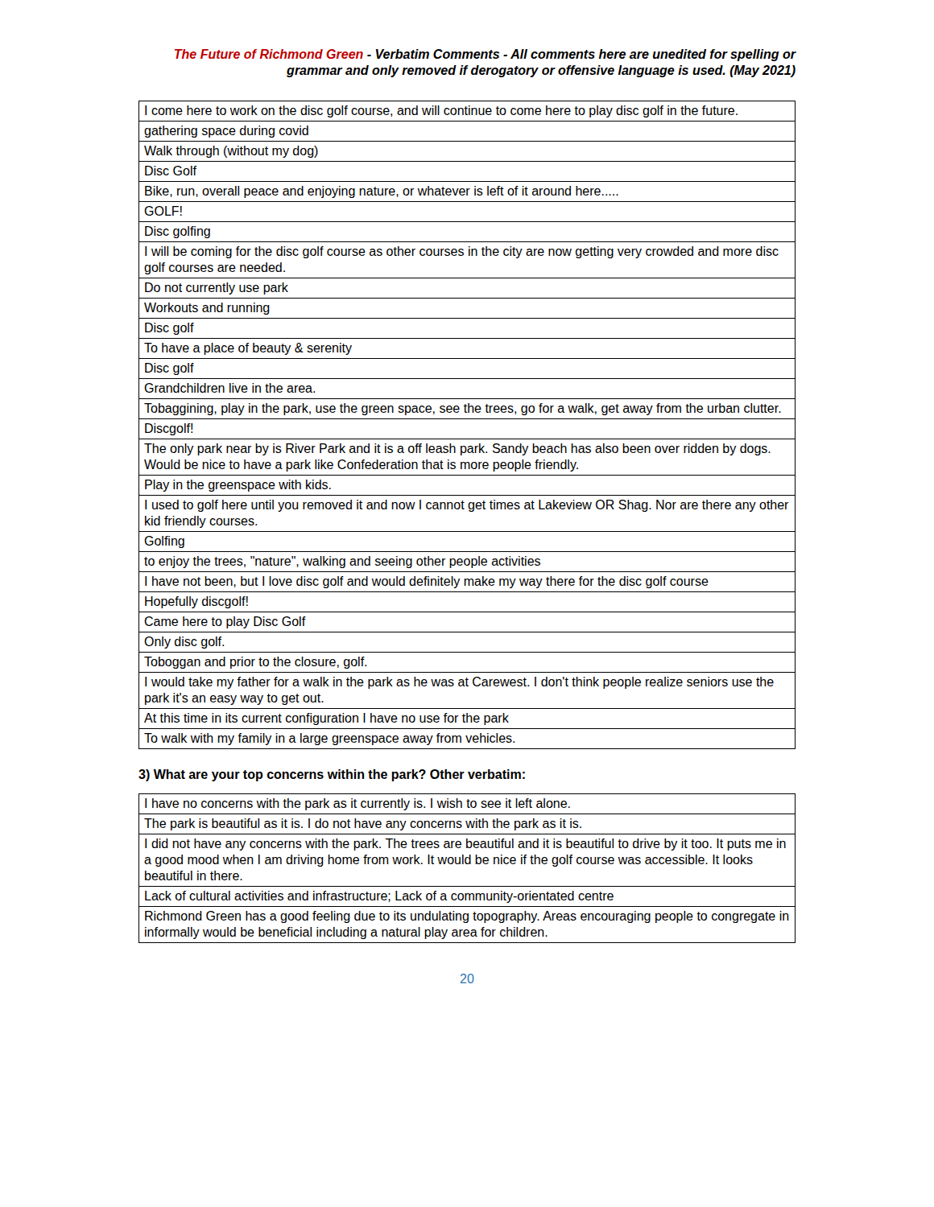The Future of Richmond Green - Verbatim Comments - All comments here are unedited for spelling or
grammar and only removed if derogatory or offensive language is used. (May 2021)
| I come here to work on the disc golf course, and will continue to come here to play disc golf in the future. |
| gathering space during covid |
| Walk through (without my dog) |
| Disc Golf |
| Bike, run, overall peace and enjoying nature, or whatever is left of it around here..... |
| GOLF! |
| Disc golfing |
| I will be coming for the disc golf course as other courses in the city are now getting very crowded and more disc golf courses are needed. |
| Do not currently use park |
| Workouts and running |
| Disc golf |
| To have a place of beauty & serenity |
| Disc golf |
| Grandchildren live in the area. |
| Tobaggining, play in the park, use the green space, see the trees, go for a walk, get away from the urban clutter. |
| Discgolf! |
| The only park near by is River Park and it is a off leash park. Sandy beach has also been over ridden by dogs. Would be nice to have a park like Confederation that is more people friendly. |
| Play in the greenspace with kids. |
| I used to golf here until you removed it and now I cannot get times at Lakeview OR Shag. Nor are there any other kid friendly courses. |
| Golfing |
| to enjoy the trees, "nature", walking and seeing other people activities |
| I have not been, but I love disc golf and would definitely make my way there for the disc golf course |
| Hopefully discgolf! |
| Came here to play Disc Golf |
| Only disc golf. |
| Toboggan and prior to the closure, golf. |
| I would take my father for a walk in the park as he was at Carewest. I don't think people realize seniors use the park it's an easy way to get out. |
| At this time in its current configuration I have no use for the park |
| To walk with my family in a large greenspace away from vehicles. |
3) What are your top concerns within the park? Other verbatim:
| I have no concerns with the park as it currently is. I wish to see it left alone. |
| The park is beautiful as it is. I do not have any concerns with the park as it is. |
| I did not have any concerns with the park. The trees are beautiful and it is beautiful to drive by it too. It puts me in a good mood when I am driving home from work. It would be nice if the golf course was accessible. It looks beautiful in there. |
| Lack of cultural activities and infrastructure; Lack of a community-orientated centre |
| Richmond Green has a good feeling due to its undulating topography. Areas encouraging people to congregate in informally would be beneficial including a natural play area for children. |
20